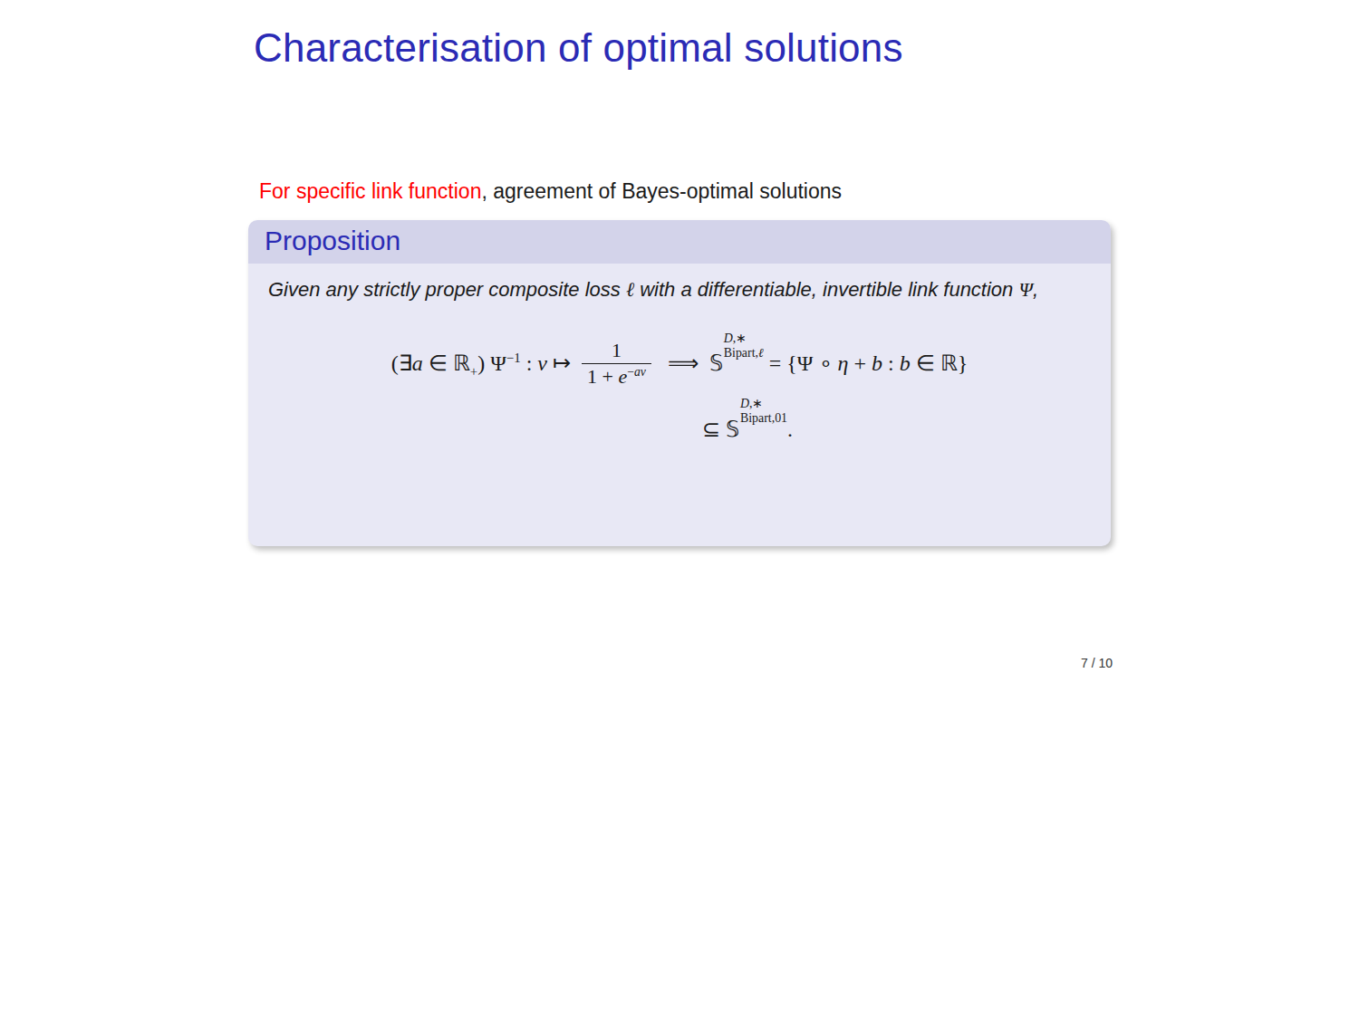Characterisation of optimal solutions
For specific link function, agreement of Bayes-optimal solutions
Proposition
Given any strictly proper composite loss ℓ with a differentiable, invertible link function Ψ,
(∃a ∈ ℝ+) Ψ−1 : v ↦ 11 + e−av ⟹ 𝕊D,∗Bipart,ℓ = {Ψ ∘ η + b : b ∈ ℝ} ⊆ 𝕊D,∗Bipart,01.
7 / 10